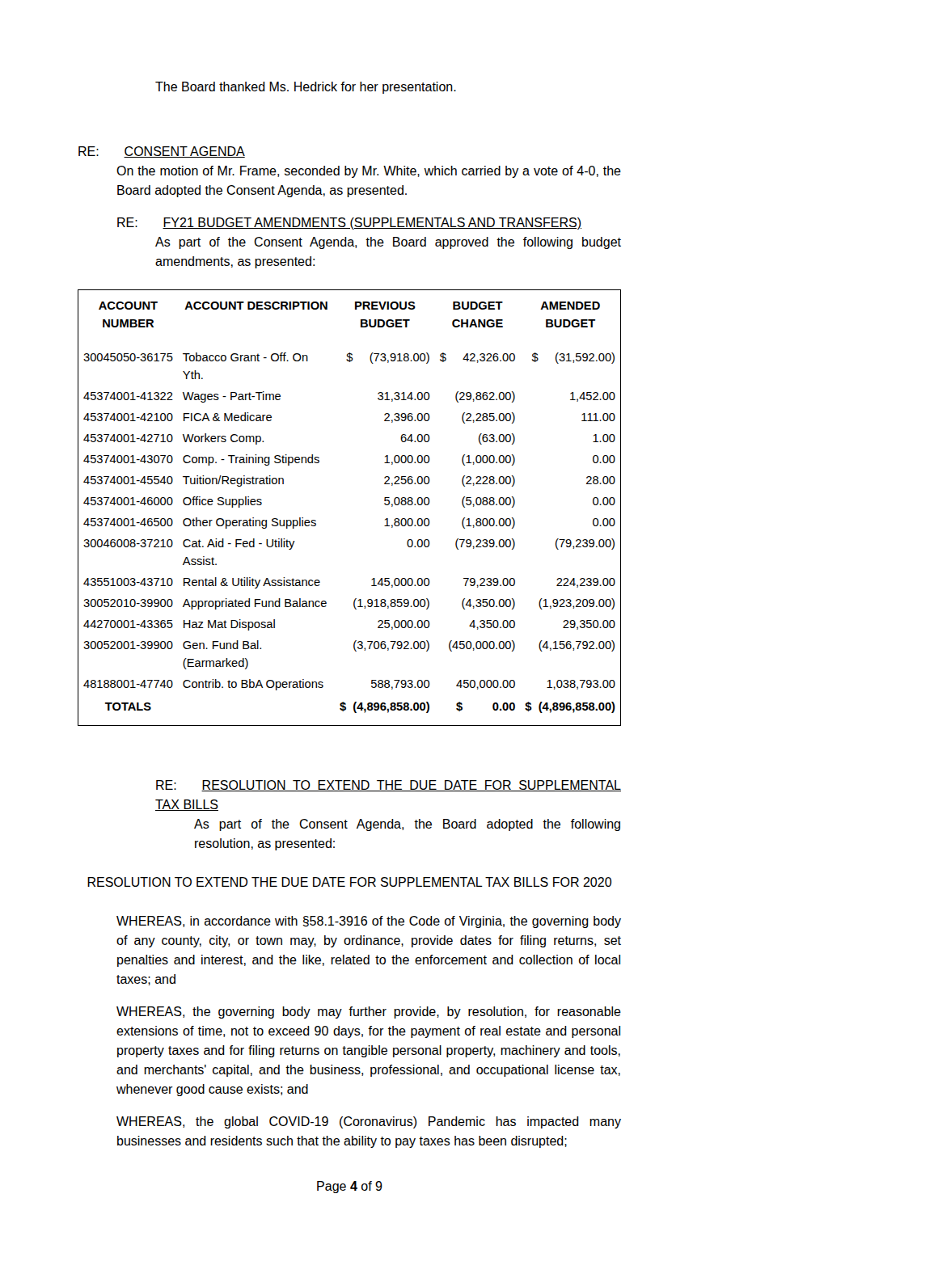The Board thanked Ms. Hedrick for her presentation.
RE: CONSENT AGENDA
On the motion of Mr. Frame, seconded by Mr. White, which carried by a vote of 4-0, the Board adopted the Consent Agenda, as presented.
RE: FY21 BUDGET AMENDMENTS (SUPPLEMENTALS AND TRANSFERS)
As part of the Consent Agenda, the Board approved the following budget amendments, as presented:
| ACCOUNT NUMBER | ACCOUNT DESCRIPTION | PREVIOUS BUDGET | BUDGET CHANGE | AMENDED BUDGET |
| --- | --- | --- | --- | --- |
| 30045050-36175 | Tobacco Grant - Off. On Yth. | $ (73,918.00) | $ 42,326.00 | $ (31,592.00) |
| 45374001-41322 | Wages - Part-Time | 31,314.00 | (29,862.00) | 1,452.00 |
| 45374001-42100 | FICA & Medicare | 2,396.00 | (2,285.00) | 111.00 |
| 45374001-42710 | Workers Comp. | 64.00 | (63.00) | 1.00 |
| 45374001-43070 | Comp. - Training Stipends | 1,000.00 | (1,000.00) | 0.00 |
| 45374001-45540 | Tuition/Registration | 2,256.00 | (2,228.00) | 28.00 |
| 45374001-46000 | Office Supplies | 5,088.00 | (5,088.00) | 0.00 |
| 45374001-46500 | Other Operating Supplies | 1,800.00 | (1,800.00) | 0.00 |
| 30046008-37210 | Cat. Aid - Fed - Utility Assist. | 0.00 | (79,239.00) | (79,239.00) |
| 43551003-43710 | Rental & Utility Assistance | 145,000.00 | 79,239.00 | 224,239.00 |
| 30052010-39900 | Appropriated Fund Balance | (1,918,859.00) | (4,350.00) | (1,923,209.00) |
| 44270001-43365 | Haz Mat Disposal | 25,000.00 | 4,350.00 | 29,350.00 |
| 30052001-39900 | Gen. Fund Bal. (Earmarked) | (3,706,792.00) | (450,000.00) | (4,156,792.00) |
| 48188001-47740 | Contrib. to BbA Operations | 588,793.00 | 450,000.00 | 1,038,793.00 |
| TOTALS | | $ (4,896,858.00) | $ 0.00 | $ (4,896,858.00) |
RE: RESOLUTION TO EXTEND THE DUE DATE FOR SUPPLEMENTAL TAX BILLS
As part of the Consent Agenda, the Board adopted the following resolution, as presented:
RESOLUTION TO EXTEND THE DUE DATE FOR SUPPLEMENTAL TAX BILLS FOR 2020
WHEREAS, in accordance with §58.1-3916 of the Code of Virginia, the governing body of any county, city, or town may, by ordinance, provide dates for filing returns, set penalties and interest, and the like, related to the enforcement and collection of local taxes; and
WHEREAS, the governing body may further provide, by resolution, for reasonable extensions of time, not to exceed 90 days, for the payment of real estate and personal property taxes and for filing returns on tangible personal property, machinery and tools, and merchants' capital, and the business, professional, and occupational license tax, whenever good cause exists; and
WHEREAS, the global COVID-19 (Coronavirus) Pandemic has impacted many businesses and residents such that the ability to pay taxes has been disrupted;
Page 4 of 9